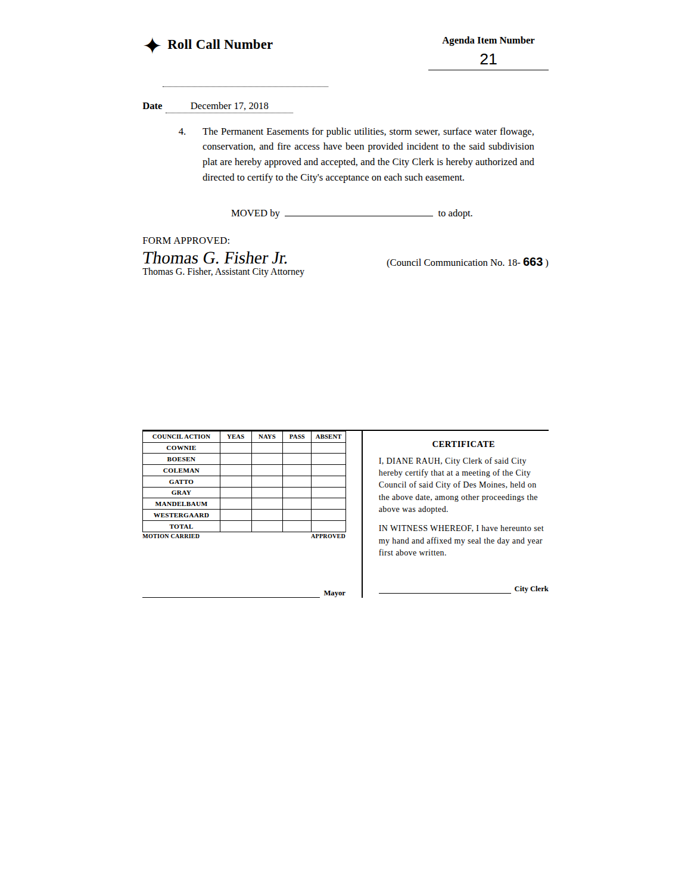✦
Roll Call Number
Agenda Item Number
21
Date December 17, 2018
4. The Permanent Easements for public utilities, storm sewer, surface water flowage, conservation, and fire access have been provided incident to the said subdivision plat are hereby approved and accepted, and the City Clerk is hereby authorized and directed to certify to the City's acceptance on each such easement.
MOVED by to adopt.
FORM APPROVED:
Thomas G. Fisher Jr.
Thomas G. Fisher, Assistant City Attorney
(Council Communication No. 18-663)
| COUNCIL ACTION | YEAS | NAYS | PASS | ABSENT |
| --- | --- | --- | --- | --- |
| COWNIE | | | | |
| BOESEN | | | | |
| COLEMAN | | | | |
| GATTO | | | | |
| GRAY | | | | |
| MANDELBAUM | | | | |
| WESTERGAARD | | | | |
| TOTAL | | | | |
MOTION CARRIED APPROVED
Mayor
CERTIFICATE
I, DIANE RAUH, City Clerk of said City hereby certify that at a meeting of the City Council of said City of Des Moines, held on the above date, among other proceedings the above was adopted.
IN WITNESS WHEREOF, I have hereunto set my hand and affixed my seal the day and year first above written.
City Clerk